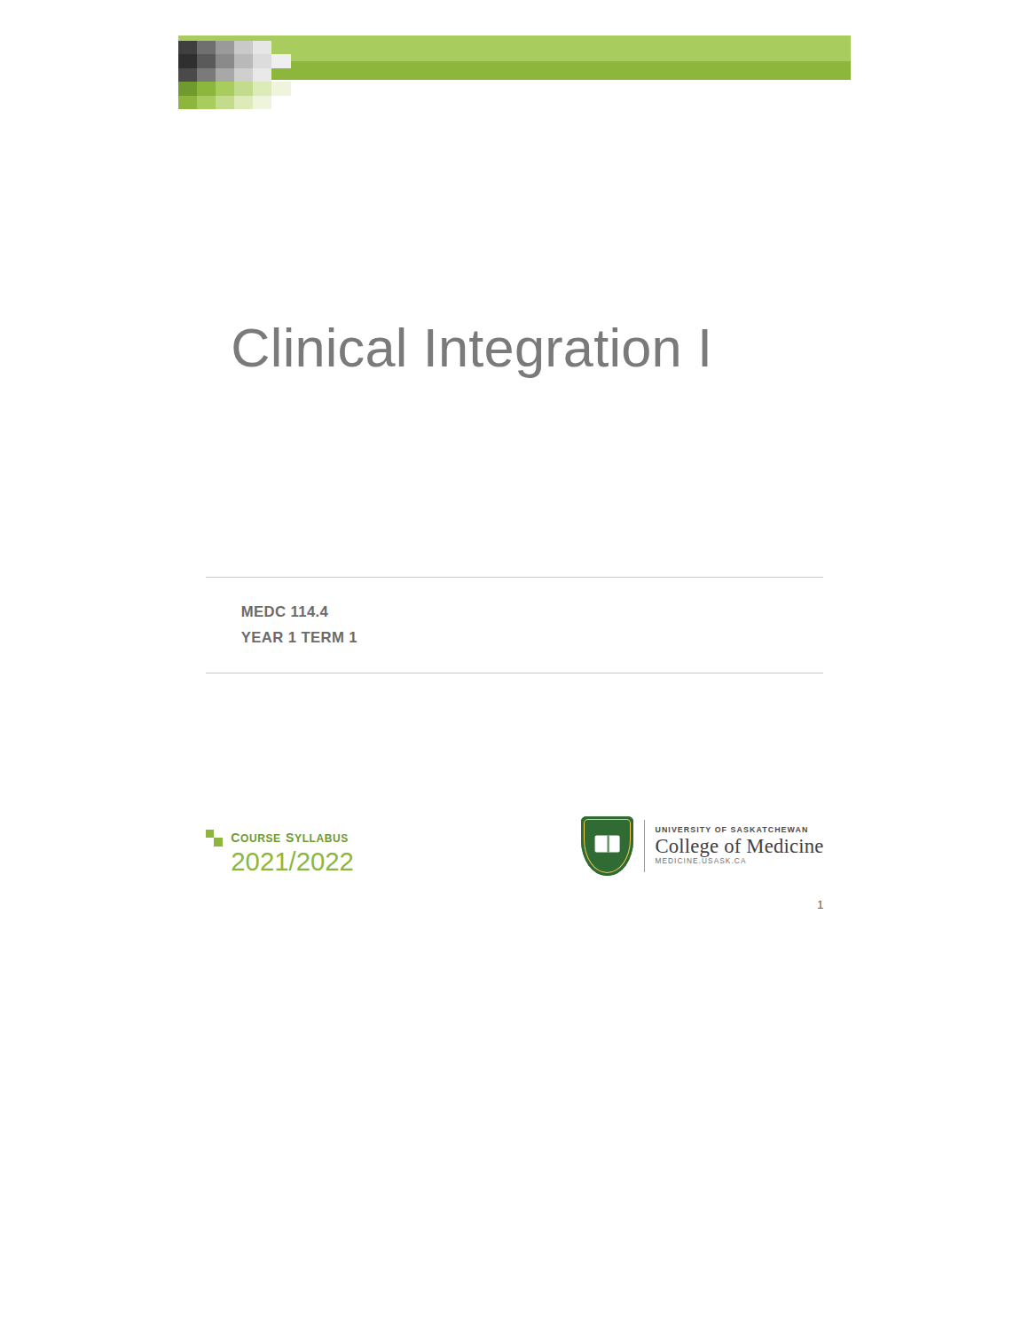Clinical Integration I
MEDC 114.4
YEAR 1 TERM 1
Course Syllabus
2021/2022
University of Saskatchewan
College of Medicine
medicine.usask.ca
1